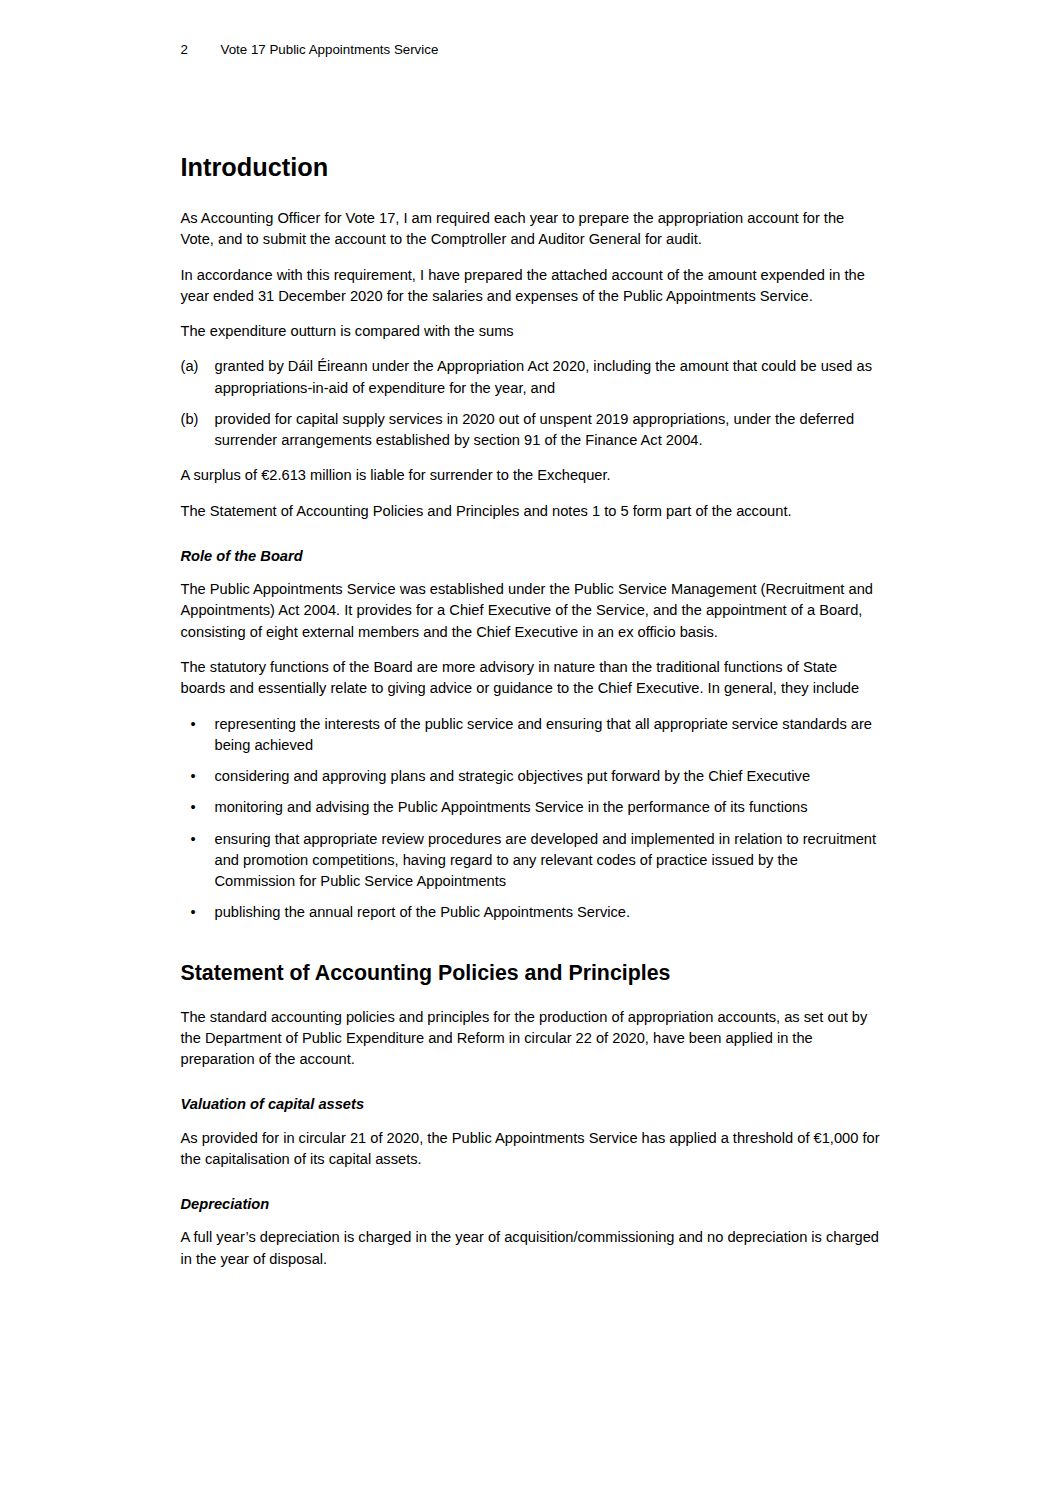2 Vote 17 Public Appointments Service
Introduction
As Accounting Officer for Vote 17, I am required each year to prepare the appropriation account for the Vote, and to submit the account to the Comptroller and Auditor General for audit.
In accordance with this requirement, I have prepared the attached account of the amount expended in the year ended 31 December 2020 for the salaries and expenses of the Public Appointments Service.
The expenditure outturn is compared with the sums
(a) granted by Dáil Éireann under the Appropriation Act 2020, including the amount that could be used as appropriations-in-aid of expenditure for the year, and
(b) provided for capital supply services in 2020 out of unspent 2019 appropriations, under the deferred surrender arrangements established by section 91 of the Finance Act 2004.
A surplus of €2.613 million is liable for surrender to the Exchequer.
The Statement of Accounting Policies and Principles and notes 1 to 5 form part of the account.
Role of the Board
The Public Appointments Service was established under the Public Service Management (Recruitment and Appointments) Act 2004. It provides for a Chief Executive of the Service, and the appointment of a Board, consisting of eight external members and the Chief Executive in an ex officio basis.
The statutory functions of the Board are more advisory in nature than the traditional functions of State boards and essentially relate to giving advice or guidance to the Chief Executive. In general, they include
representing the interests of the public service and ensuring that all appropriate service standards are being achieved
considering and approving plans and strategic objectives put forward by the Chief Executive
monitoring and advising the Public Appointments Service in the performance of its functions
ensuring that appropriate review procedures are developed and implemented in relation to recruitment and promotion competitions, having regard to any relevant codes of practice issued by the Commission for Public Service Appointments
publishing the annual report of the Public Appointments Service.
Statement of Accounting Policies and Principles
The standard accounting policies and principles for the production of appropriation accounts, as set out by the Department of Public Expenditure and Reform in circular 22 of 2020, have been applied in the preparation of the account.
Valuation of capital assets
As provided for in circular 21 of 2020, the Public Appointments Service has applied a threshold of €1,000 for the capitalisation of its capital assets.
Depreciation
A full year’s depreciation is charged in the year of acquisition/commissioning and no depreciation is charged in the year of disposal.